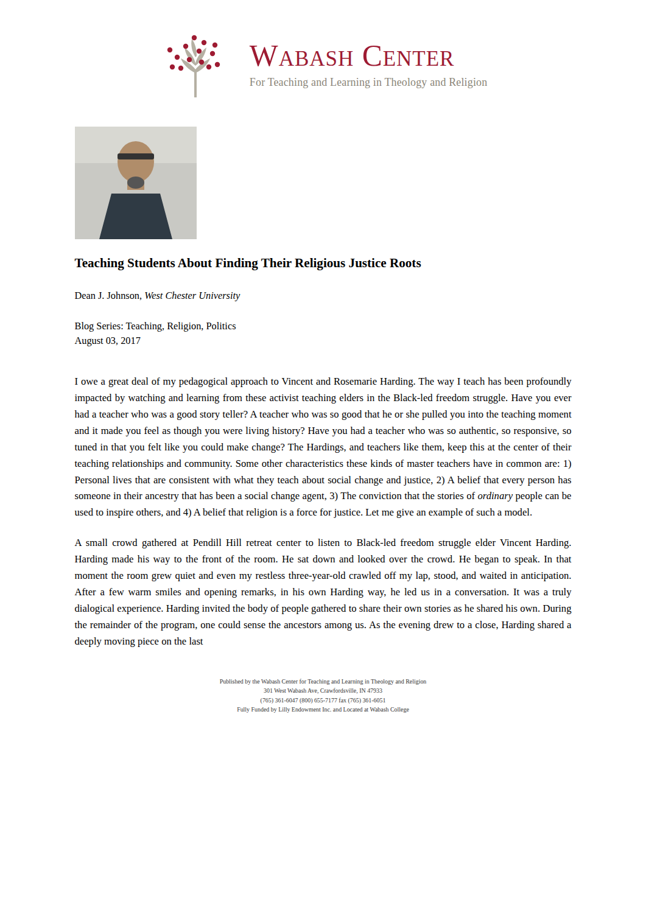Wabash Center
For Teaching and Learning in Theology and Religion
Teaching Students About Finding Their Religious Justice Roots
Dean J. Johnson, West Chester University
Blog Series: Teaching, Religion, Politics
August 03, 2017
I owe a great deal of my pedagogical approach to Vincent and Rosemarie Harding. The way I teach has been profoundly impacted by watching and learning from these activist teaching elders in the Black-led freedom struggle. Have you ever had a teacher who was a good story teller? A teacher who was so good that he or she pulled you into the teaching moment and it made you feel as though you were living history? Have you had a teacher who was so authentic, so responsive, so tuned in that you felt like you could make change? The Hardings, and teachers like them, keep this at the center of their teaching relationships and community. Some other characteristics these kinds of master teachers have in common are: 1) Personal lives that are consistent with what they teach about social change and justice, 2) A belief that every person has someone in their ancestry that has been a social change agent, 3) The conviction that the stories of ordinary people can be used to inspire others, and 4) A belief that religion is a force for justice. Let me give an example of such a model.
A small crowd gathered at Pendill Hill retreat center to listen to Black-led freedom struggle elder Vincent Harding. Harding made his way to the front of the room. He sat down and looked over the crowd. He began to speak. In that moment the room grew quiet and even my restless three-year-old crawled off my lap, stood, and waited in anticipation. After a few warm smiles and opening remarks, in his own Harding way, he led us in a conversation. It was a truly dialogical experience. Harding invited the body of people gathered to share their own stories as he shared his own. During the remainder of the program, one could sense the ancestors among us. As the evening drew to a close, Harding shared a deeply moving piece on the last
Published by the Wabash Center for Teaching and Learning in Theology and Religion
301 West Wabash Ave, Crawfordsville, IN 47933
(765) 361-6047 (800) 655-7177 fax (765) 361-6051
Fully Funded by Lilly Endowment Inc. and Located at Wabash College